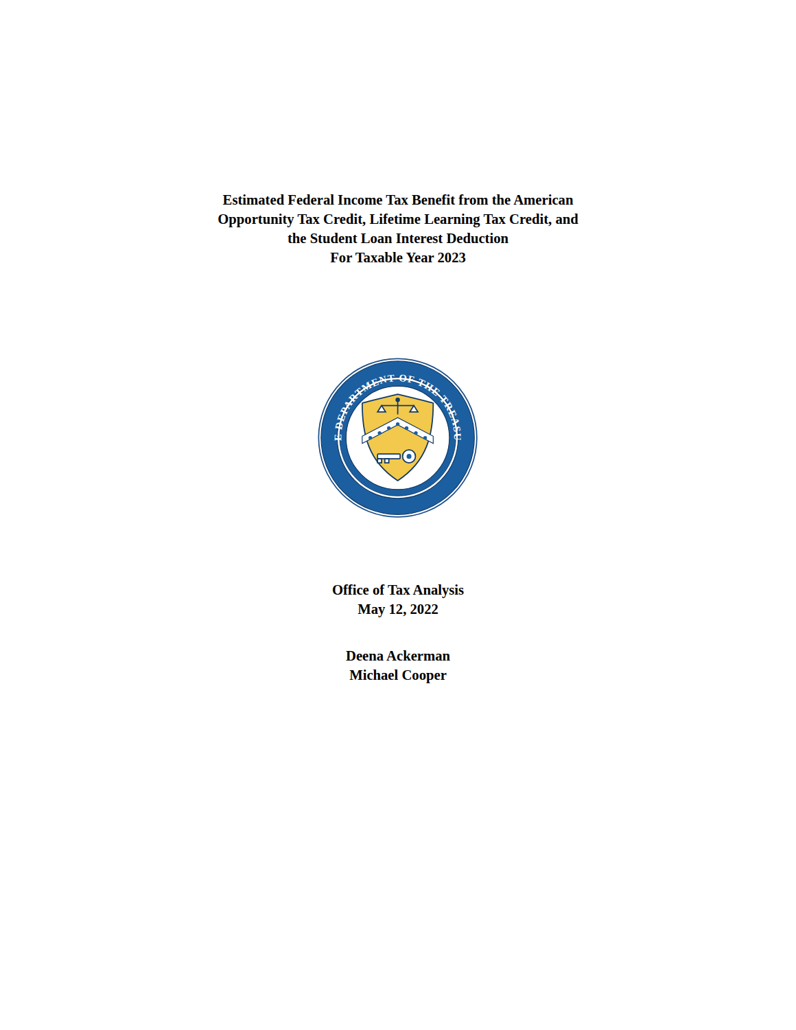Estimated Federal Income Tax Benefit from the American
Opportunity Tax Credit, Lifetime Learning Tax Credit, and
the Student Loan Interest Deduction
For Taxable Year 2023
THE DEPARTMENT OF THE TREASURY 1789
Office of Tax Analysis
May 12, 2022
Deena Ackerman
Michael Cooper